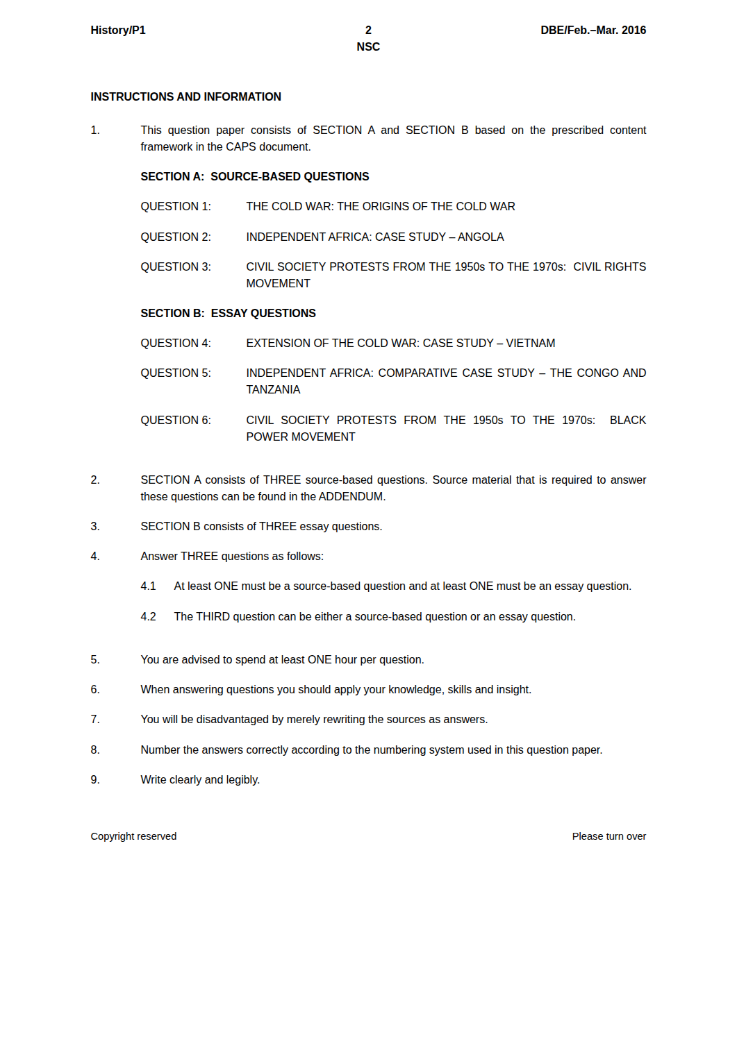History/P1
2
DBE/Feb.–Mar. 2016
NSC
INSTRUCTIONS AND INFORMATION
1.
This question paper consists of SECTION A and SECTION B based on the prescribed content framework in the CAPS document.
SECTION A: SOURCE-BASED QUESTIONS
QUESTION 1: THE COLD WAR: THE ORIGINS OF THE COLD WAR
QUESTION 2: INDEPENDENT AFRICA: CASE STUDY – ANGOLA
QUESTION 3: CIVIL SOCIETY PROTESTS FROM THE 1950s TO THE 1970s: CIVIL RIGHTS MOVEMENT
SECTION B: ESSAY QUESTIONS
QUESTION 4: EXTENSION OF THE COLD WAR: CASE STUDY – VIETNAM
QUESTION 5: INDEPENDENT AFRICA: COMPARATIVE CASE STUDY – THE CONGO AND TANZANIA
QUESTION 6: CIVIL SOCIETY PROTESTS FROM THE 1950s TO THE 1970s: BLACK POWER MOVEMENT
2.
SECTION A consists of THREE source-based questions. Source material that is required to answer these questions can be found in the ADDENDUM.
3.
SECTION B consists of THREE essay questions.
4.
Answer THREE questions as follows:
4.1
At least ONE must be a source-based question and at least ONE must be an essay question.
4.2
The THIRD question can be either a source-based question or an essay question.
5.
You are advised to spend at least ONE hour per question.
6.
When answering questions you should apply your knowledge, skills and insight.
7.
You will be disadvantaged by merely rewriting the sources as answers.
8.
Number the answers correctly according to the numbering system used in this question paper.
9.
Write clearly and legibly.
Copyright reserved
Please turn over